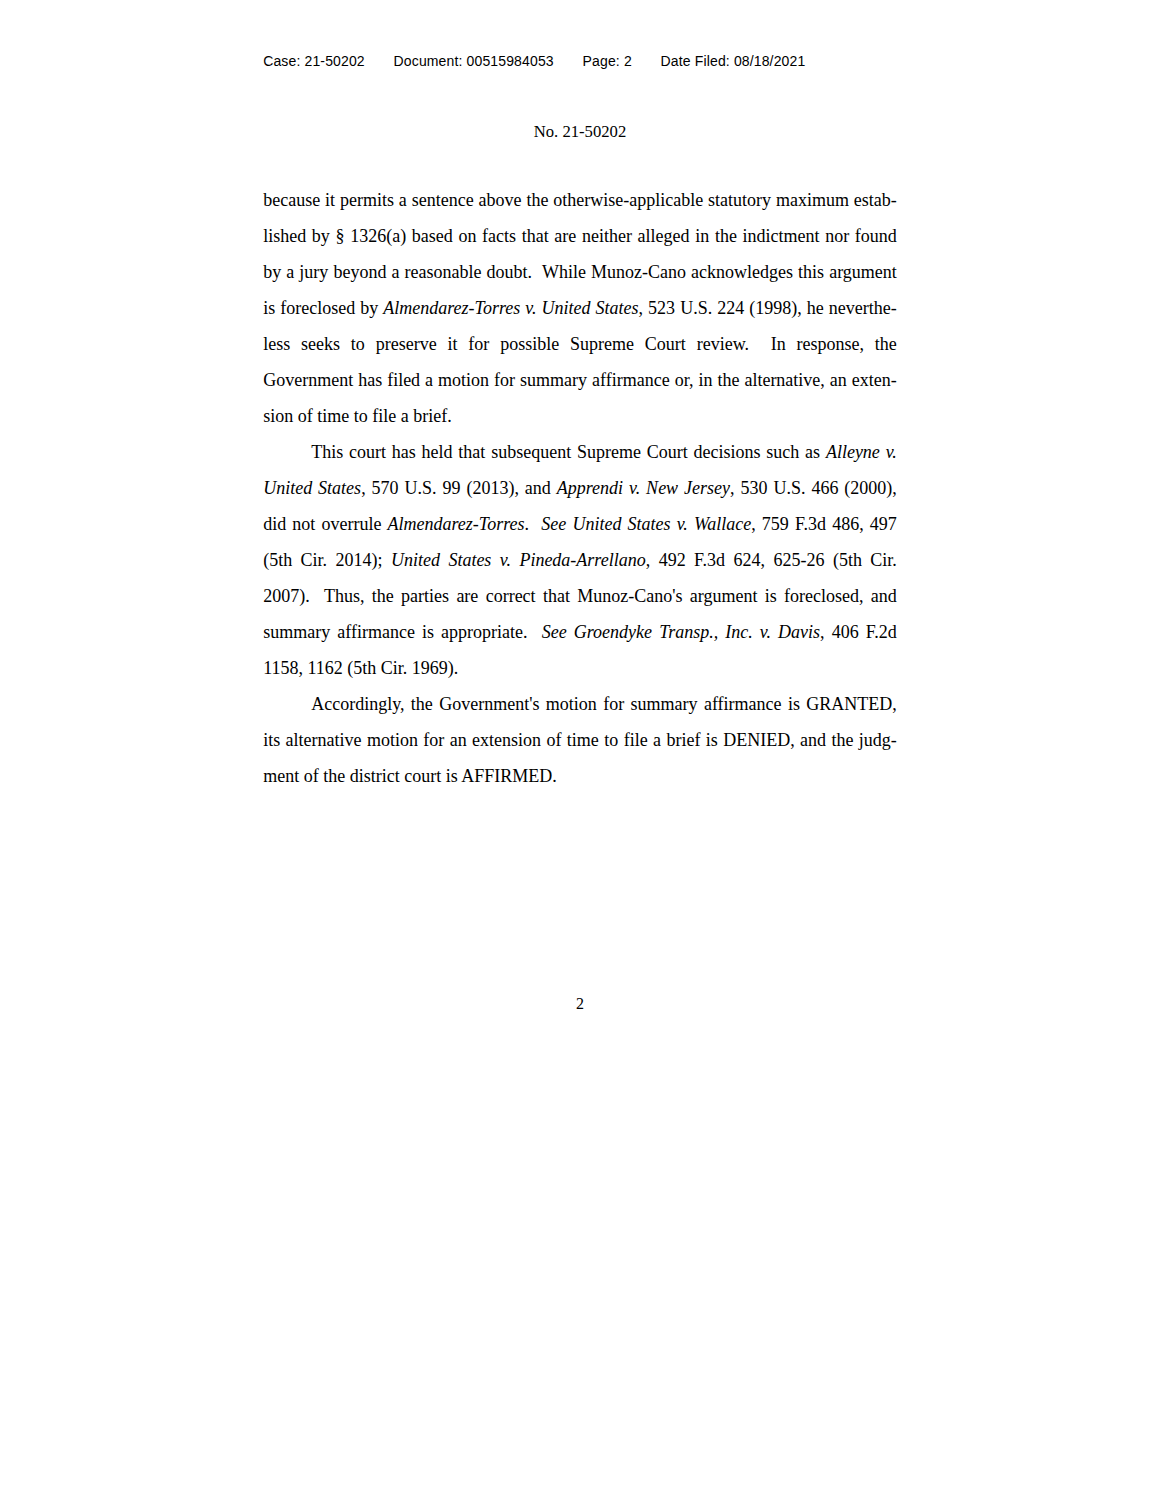Case: 21-50202 Document: 00515984053 Page: 2 Date Filed: 08/18/2021
No. 21-50202
because it permits a sentence above the otherwise-applicable statutory maximum established by § 1326(a) based on facts that are neither alleged in the indictment nor found by a jury beyond a reasonable doubt. While Munoz-Cano acknowledges this argument is foreclosed by Almendarez-Torres v. United States, 523 U.S. 224 (1998), he nevertheless seeks to preserve it for possible Supreme Court review. In response, the Government has filed a motion for summary affirmance or, in the alternative, an extension of time to file a brief.
This court has held that subsequent Supreme Court decisions such as Alleyne v. United States, 570 U.S. 99 (2013), and Apprendi v. New Jersey, 530 U.S. 466 (2000), did not overrule Almendarez-Torres. See United States v. Wallace, 759 F.3d 486, 497 (5th Cir. 2014); United States v. Pineda-Arrellano, 492 F.3d 624, 625-26 (5th Cir. 2007). Thus, the parties are correct that Munoz-Cano's argument is foreclosed, and summary affirmance is appropriate. See Groendyke Transp., Inc. v. Davis, 406 F.2d 1158, 1162 (5th Cir. 1969).
Accordingly, the Government's motion for summary affirmance is GRANTED, its alternative motion for an extension of time to file a brief is DENIED, and the judgment of the district court is AFFIRMED.
2